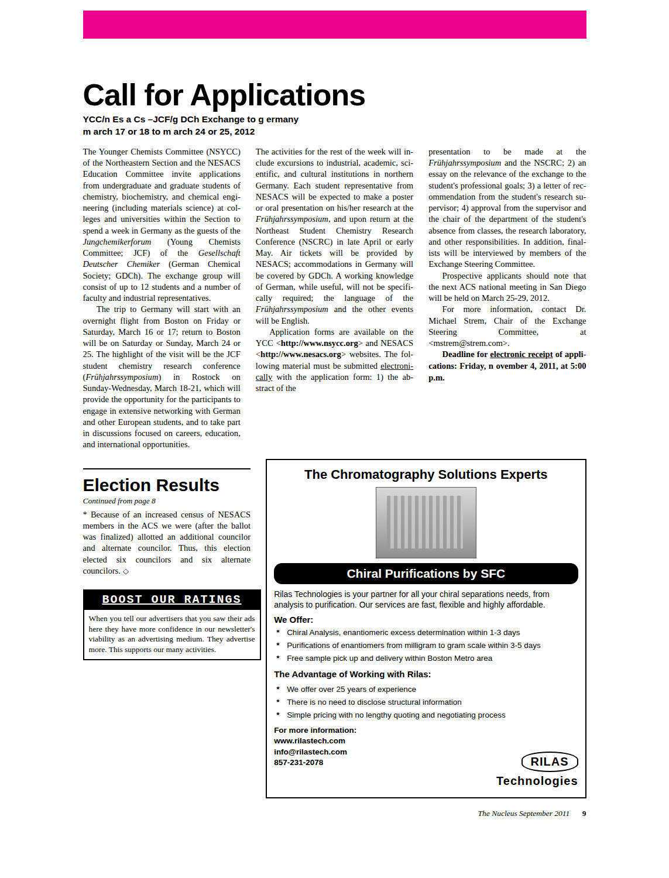Call for Applications
YCC/n Es a Cs –JCF/g DCh Exchange to g ermany
m arch 17 or 18 to m arch 24 or 25, 2012
The Younger Chemists Committee (NSYCC) of the Northeastern Section and the NESACS Education Committee invite applications from undergraduate and graduate students of chemistry, biochemistry, and chemical engineering (including materials science) at colleges and universities within the Section to spend a week in Germany as the guests of the Jungchemikerforum (Young Chemists Committee; JCF) of the Gesellschaft Deutscher Chemiker (German Chemical Society; GDCh). The exchange group will consist of up to 12 students and a number of faculty and industrial representatives.
The trip to Germany will start with an overnight flight from Boston on Friday or Saturday, March 16 or 17; return to Boston will be on Saturday or Sunday, March 24 or 25. The highlight of the visit will be the JCF student chemistry research conference (Frühjahrssymposium) in Rostock on Sunday-Wednesday, March 18-21, which will provide the opportunity for the participants to engage in extensive networking with German and other European students, and to take part in discussions focused on careers, education, and international opportunities.
The activities for the rest of the week will include excursions to industrial, academic, scientific, and cultural institutions in northern Germany. Each student representative from NESACS will be expected to make a poster or oral presentation on his/her research at the Frühjahrssymposium, and upon return at the Northeast Student Chemistry Research Conference (NSCRC) in late April or early May. Air tickets will be provided by NESACS; accommodations in Germany will be covered by GDCh. A working knowledge of German, while useful, will not be specifically required; the language of the Frühjahrssymposium and the other events will be English.
Application forms are available on the YCC <http://www.nsycc.org> and NESACS <http://www.nesacs.org> websites. The following material must be submitted electronically with the application form: 1) the abstract of the
presentation to be made at the Frühjahrssymposium and the NSCRC; 2) an essay on the relevance of the exchange to the student's professional goals; 3) a letter of recommendation from the student's research supervisor; 4) approval from the supervisor and the chair of the department of the student's absence from classes, the research laboratory, and other responsibilities. In addition, finalists will be interviewed by members of the Exchange Steering Committee.
Prospective applicants should note that the next ACS national meeting in San Diego will be held on March 25-29, 2012.
For more information, contact Dr. Michael Strem, Chair of the Exchange Steering Committee, at <mstrem@strem.com>.
Deadline for electronic receipt of applications: Friday, n ovember 4, 2011, at 5:00 p.m.
Election Results
Continued from page 8
* Because of an increased census of NESACS members in the ACS we were (after the ballot was finalized) allotted an additional councilor and alternate councilor. Thus, this election elected six councilors and six alternate councilors. ◇
BOOST OUR RATINGS
When you tell our advertisers that you saw their ads here they have more confidence in our newsletter's viability as an advertising medium. They advertise more. This supports our many activities.
The Chromatography Solutions Experts
Chiral Purifications by SFC
Rilas Technologies is your partner for all your chiral separations needs, from analysis to purification. Our services are fast, flexible and highly affordable.
We Offer:
Chiral Analysis, enantiomeric excess determination within 1-3 days
Purifications of enantiomers from milligram to gram scale within 3-5 days
Free sample pick up and delivery within Boston Metro area
The Advantage of Working with Rilas:
We offer over 25 years of experience
There is no need to disclose structural information
Simple pricing with no lengthy quoting and negotiating process
For more information:
www.rilastech.com
info@rilastech.com
857-231-2078
RILAS Technologies
The Nucleus September 2011 9